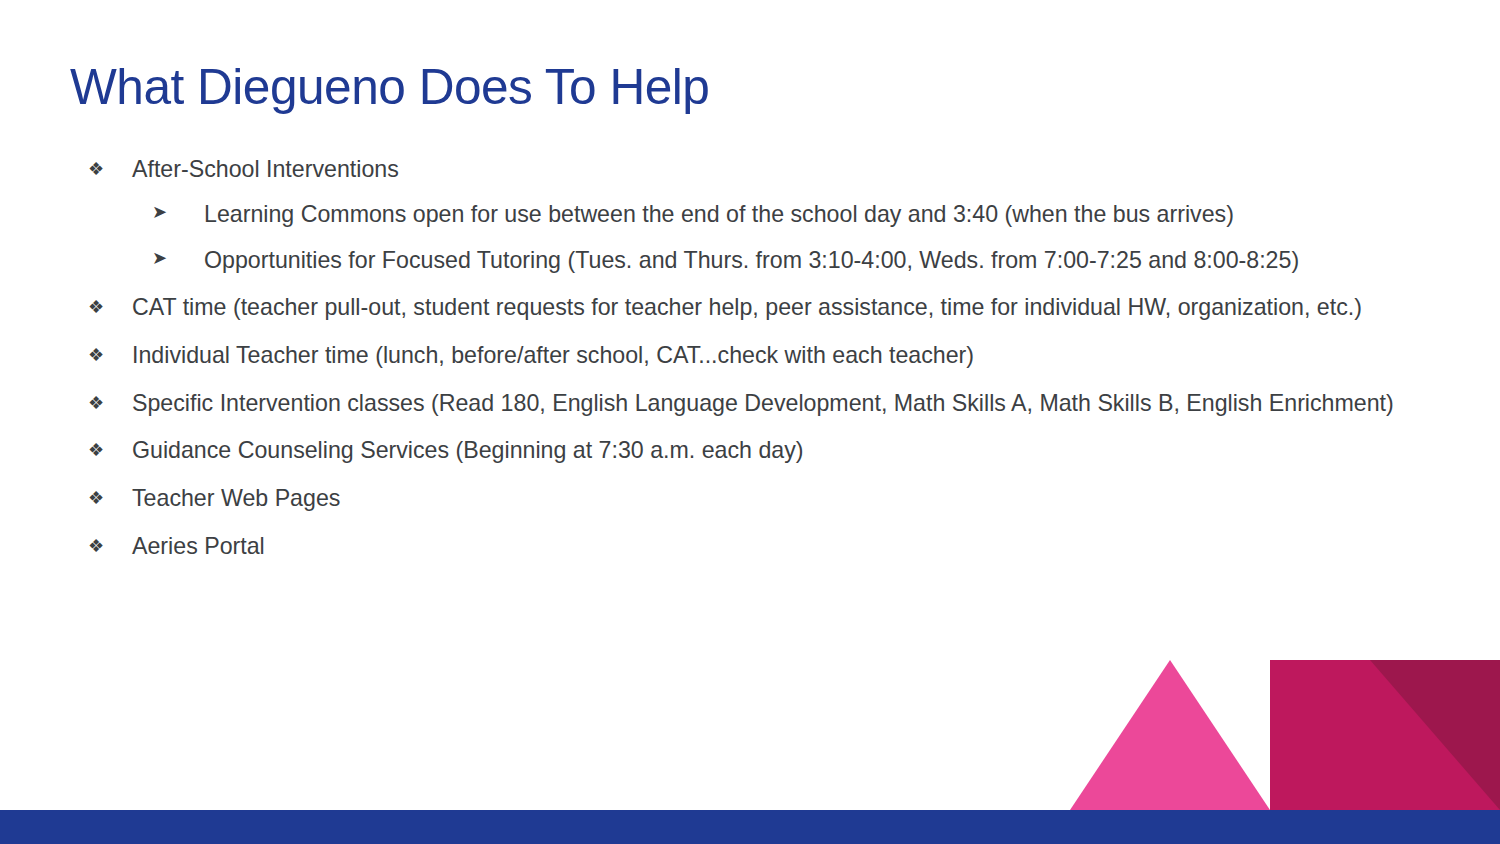What Diegueno Does To Help
After-School Interventions
Learning Commons open for use between the end of the school day and 3:40 (when the bus arrives)
Opportunities for Focused Tutoring (Tues. and Thurs. from 3:10-4:00, Weds. from 7:00-7:25 and 8:00-8:25)
CAT time (teacher pull-out, student requests for teacher help, peer assistance, time for individual HW, organization, etc.)
Individual Teacher time (lunch, before/after school, CAT...check with each teacher)
Specific Intervention classes (Read 180, English Language Development, Math Skills A, Math Skills B, English Enrichment)
Guidance Counseling Services (Beginning at 7:30 a.m. each day)
Teacher Web Pages
Aeries Portal